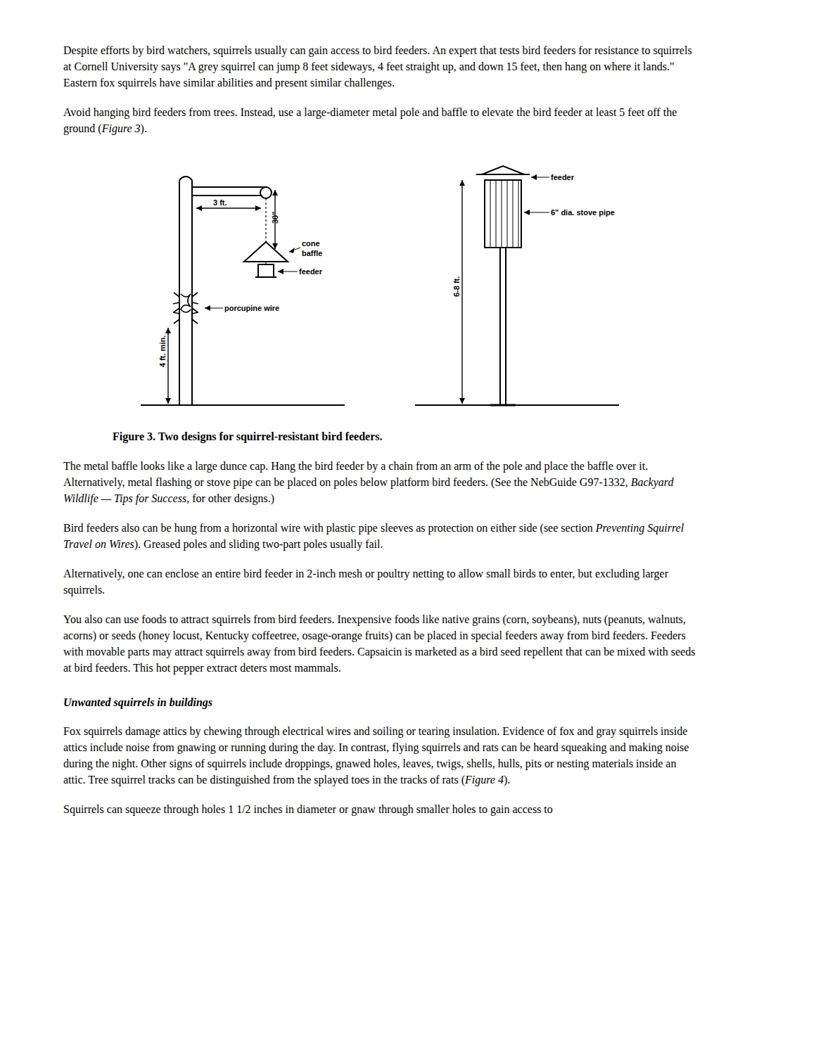Despite efforts by bird watchers, squirrels usually can gain access to bird feeders. An expert that tests bird feeders for resistance to squirrels at Cornell University says "A grey squirrel can jump 8 feet sideways, 4 feet straight up, and down 15 feet, then hang on where it lands." Eastern fox squirrels have similar abilities and present similar challenges.
Avoid hanging bird feeders from trees. Instead, use a large-diameter metal pole and baffle to elevate the bird feeder at least 5 feet off the ground (Figure 3).
3 ft. 30" cone baffle feeder porcupine wire 4 ft. min. feeder 6" dia. stove pipe 6-8 ft.
Figure 3. Two designs for squirrel-resistant bird feeders.
The metal baffle looks like a large dunce cap. Hang the bird feeder by a chain from an arm of the pole and place the baffle over it. Alternatively, metal flashing or stove pipe can be placed on poles below platform bird feeders. (See the NebGuide G97-1332, Backyard Wildlife — Tips for Success, for other designs.)
Bird feeders also can be hung from a horizontal wire with plastic pipe sleeves as protection on either side (see section Preventing Squirrel Travel on Wires). Greased poles and sliding two-part poles usually fail.
Alternatively, one can enclose an entire bird feeder in 2-inch mesh or poultry netting to allow small birds to enter, but excluding larger squirrels.
You also can use foods to attract squirrels from bird feeders. Inexpensive foods like native grains (corn, soybeans), nuts (peanuts, walnuts, acorns) or seeds (honey locust, Kentucky coffeetree, osage-orange fruits) can be placed in special feeders away from bird feeders. Feeders with movable parts may attract squirrels away from bird feeders. Capsaicin is marketed as a bird seed repellent that can be mixed with seeds at bird feeders. This hot pepper extract deters most mammals.
Unwanted squirrels in buildings
Fox squirrels damage attics by chewing through electrical wires and soiling or tearing insulation. Evidence of fox and gray squirrels inside attics include noise from gnawing or running during the day. In contrast, flying squirrels and rats can be heard squeaking and making noise during the night. Other signs of squirrels include droppings, gnawed holes, leaves, twigs, shells, hulls, pits or nesting materials inside an attic. Tree squirrel tracks can be distinguished from the splayed toes in the tracks of rats (Figure 4).
Squirrels can squeeze through holes 1 1/2 inches in diameter or gnaw through smaller holes to gain access to